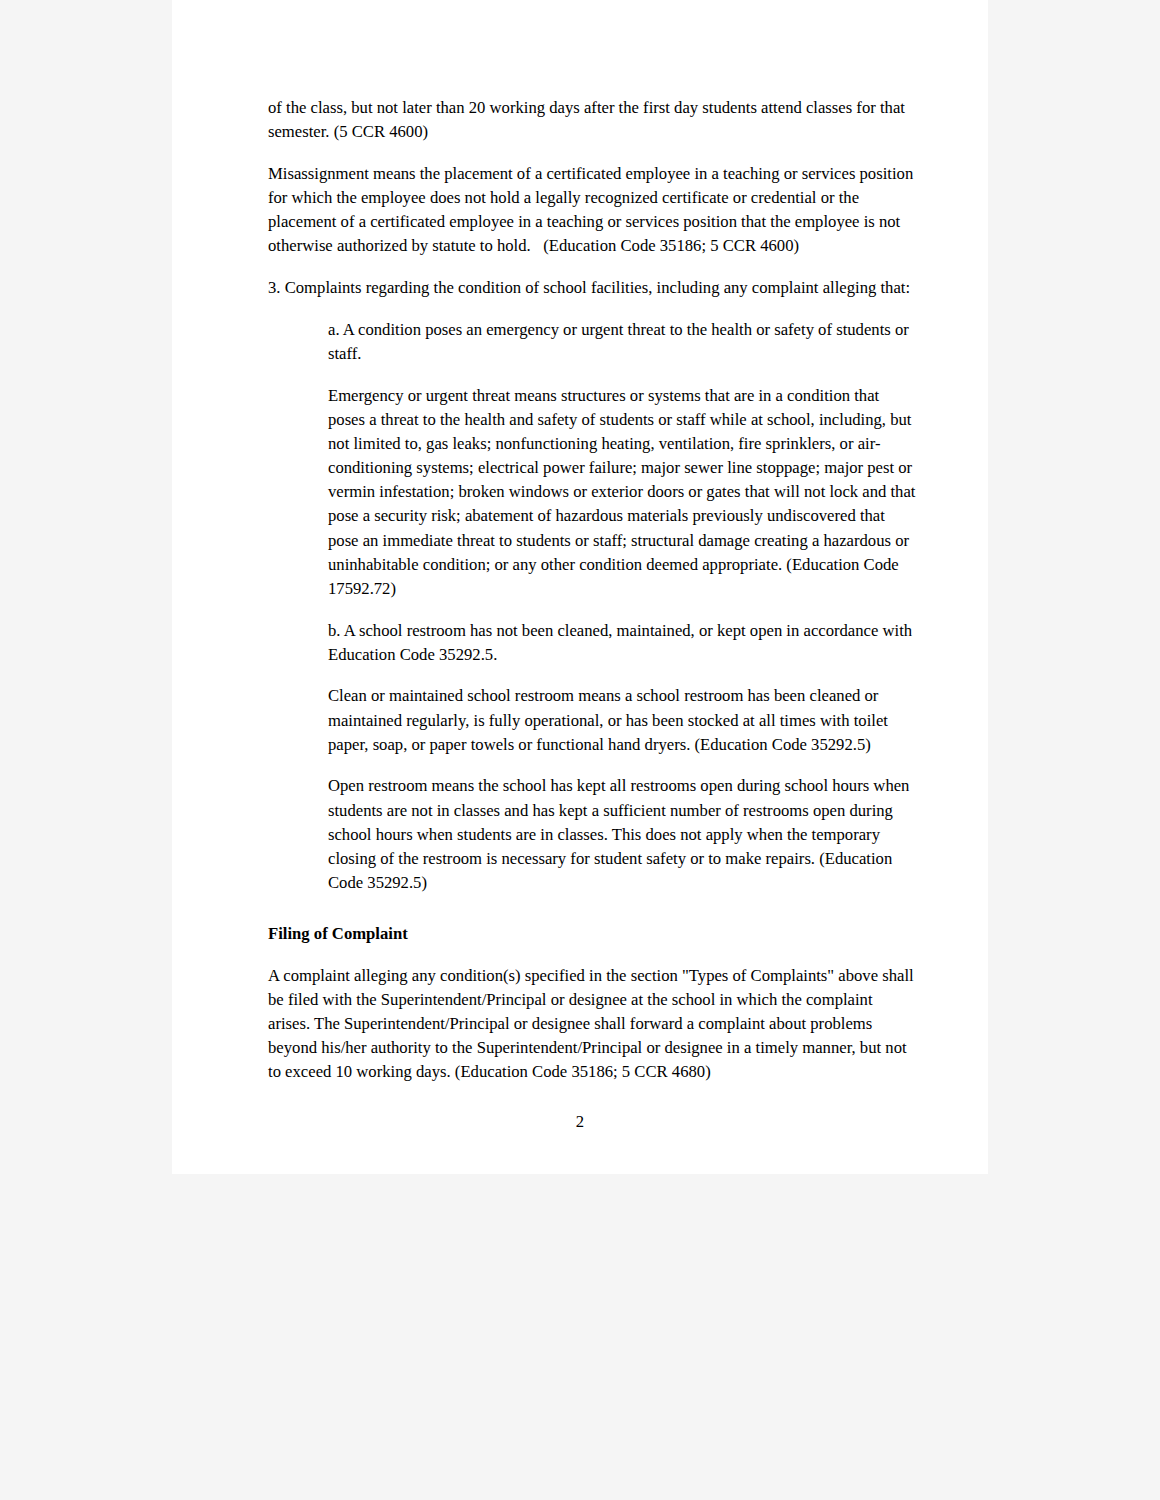of the class, but not later than 20 working days after the first day students attend classes for that semester. (5 CCR 4600)
Misassignment means the placement of a certificated employee in a teaching or services position for which the employee does not hold a legally recognized certificate or credential or the placement of a certificated employee in a teaching or services position that the employee is not otherwise authorized by statute to hold. (Education Code 35186; 5 CCR 4600)
3. Complaints regarding the condition of school facilities, including any complaint alleging that:
a. A condition poses an emergency or urgent threat to the health or safety of students or staff.
Emergency or urgent threat means structures or systems that are in a condition that poses a threat to the health and safety of students or staff while at school, including, but not limited to, gas leaks; nonfunctioning heating, ventilation, fire sprinklers, or air-conditioning systems; electrical power failure; major sewer line stoppage; major pest or vermin infestation; broken windows or exterior doors or gates that will not lock and that pose a security risk; abatement of hazardous materials previously undiscovered that pose an immediate threat to students or staff; structural damage creating a hazardous or uninhabitable condition; or any other condition deemed appropriate. (Education Code 17592.72)
b. A school restroom has not been cleaned, maintained, or kept open in accordance with Education Code 35292.5.
Clean or maintained school restroom means a school restroom has been cleaned or maintained regularly, is fully operational, or has been stocked at all times with toilet paper, soap, or paper towels or functional hand dryers. (Education Code 35292.5)
Open restroom means the school has kept all restrooms open during school hours when students are not in classes and has kept a sufficient number of restrooms open during school hours when students are in classes. This does not apply when the temporary closing of the restroom is necessary for student safety or to make repairs. (Education Code 35292.5)
Filing of Complaint
A complaint alleging any condition(s) specified in the section "Types of Complaints" above shall be filed with the Superintendent/Principal or designee at the school in which the complaint arises. The Superintendent/Principal or designee shall forward a complaint about problems beyond his/her authority to the Superintendent/Principal or designee in a timely manner, but not to exceed 10 working days. (Education Code 35186; 5 CCR 4680)
2